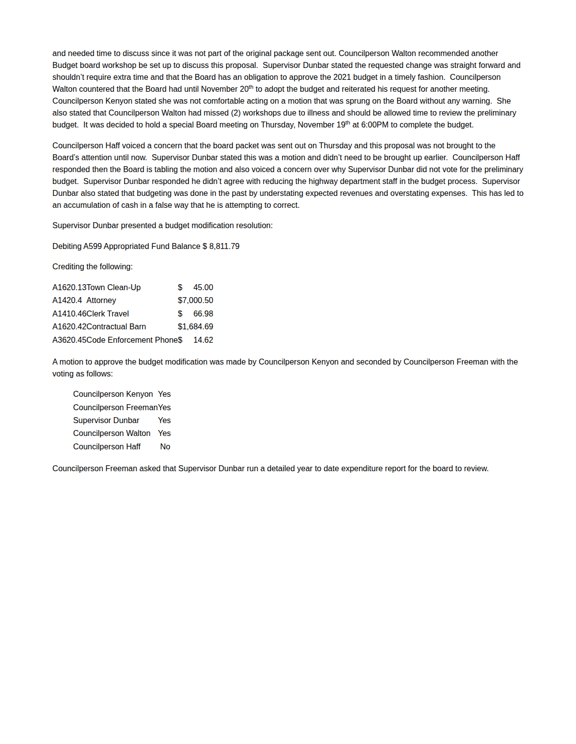and needed time to discuss since it was not part of the original package sent out. Councilperson Walton recommended another Budget board workshop be set up to discuss this proposal. Supervisor Dunbar stated the requested change was straight forward and shouldn’t require extra time and that the Board has an obligation to approve the 2021 budget in a timely fashion. Councilperson Walton countered that the Board had until November 20th to adopt the budget and reiterated his request for another meeting. Councilperson Kenyon stated she was not comfortable acting on a motion that was sprung on the Board without any warning. She also stated that Councilperson Walton had missed (2) workshops due to illness and should be allowed time to review the preliminary budget. It was decided to hold a special Board meeting on Thursday, November 19th at 6:00PM to complete the budget.
Councilperson Haff voiced a concern that the board packet was sent out on Thursday and this proposal was not brought to the Board’s attention until now. Supervisor Dunbar stated this was a motion and didn’t need to be brought up earlier. Councilperson Haff responded then the Board is tabling the motion and also voiced a concern over why Supervisor Dunbar did not vote for the preliminary budget. Supervisor Dunbar responded he didn’t agree with reducing the highway department staff in the budget process. Supervisor Dunbar also stated that budgeting was done in the past by understating expected revenues and overstating expenses. This has led to an accumulation of cash in a false way that he is attempting to correct.
Supervisor Dunbar presented a budget modification resolution:
Debiting A599 Appropriated Fund Balance $ 8,811.79
Crediting the following:
| A1620.13 | Town Clean-Up | $ | 45.00 |
| A1420.4 | Attorney | $ | 7,000.50 |
| A1410.46 | Clerk Travel | $ | 66.98 |
| A1620.42 | Contractual Barn | $ | 1,684.69 |
| A3620.45 | Code Enforcement Phone | $ | 14.62 |
A motion to approve the budget modification was made by Councilperson Kenyon and seconded by Councilperson Freeman with the voting as follows:
| Councilperson Kenyon | Yes |
| Councilperson Freeman | Yes |
| Supervisor Dunbar | Yes |
| Councilperson Walton | Yes |
| Councilperson Haff | No |
Councilperson Freeman asked that Supervisor Dunbar run a detailed year to date expenditure report for the board to review.